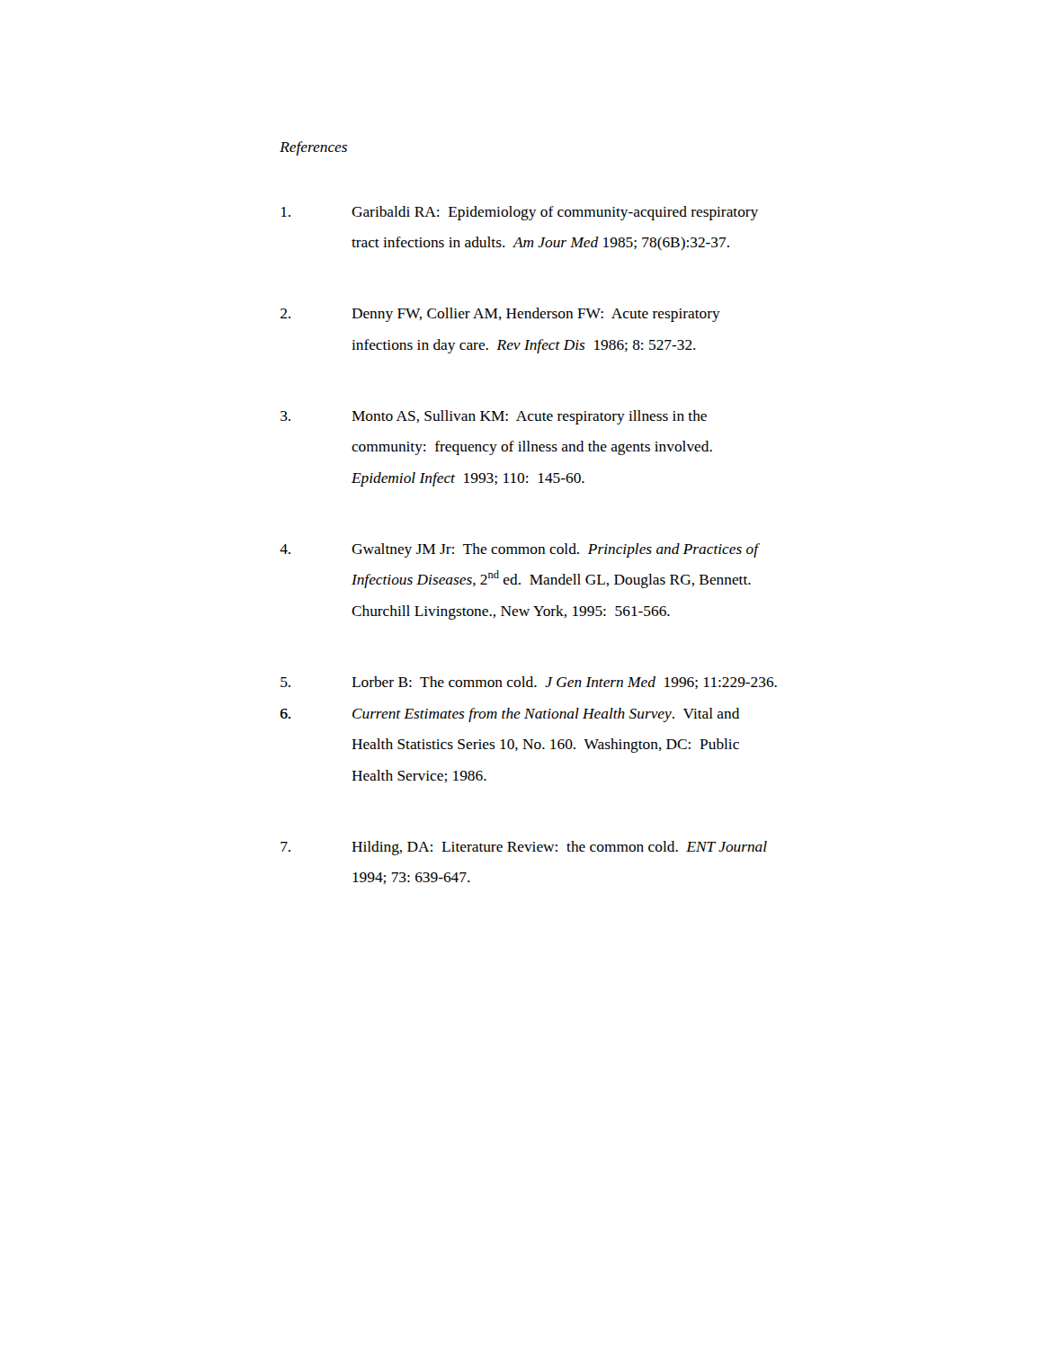References
1. Garibaldi RA: Epidemiology of community-acquired respiratory tract infections in adults. Am Jour Med 1985; 78(6B):32-37.
2. Denny FW, Collier AM, Henderson FW: Acute respiratory infections in day care. Rev Infect Dis 1986; 8: 527-32.
3. Monto AS, Sullivan KM: Acute respiratory illness in the community: frequency of illness and the agents involved. Epidemiol Infect 1993; 110: 145-60.
4. Gwaltney JM Jr: The common cold. Principles and Practices of Infectious Diseases, 2nd ed. Mandell GL, Douglas RG, Bennett. Churchill Livingstone., New York, 1995: 561-566.
5. Lorber B: The common cold. J Gen Intern Med 1996; 11:229-236.
6.
6. Current Estimates from the National Health Survey. Vital and Health Statistics Series 10, No. 160. Washington, DC: Public Health Service; 1986.
7. Hilding, DA: Literature Review: the common cold. ENT Journal 1994; 73: 639-647.